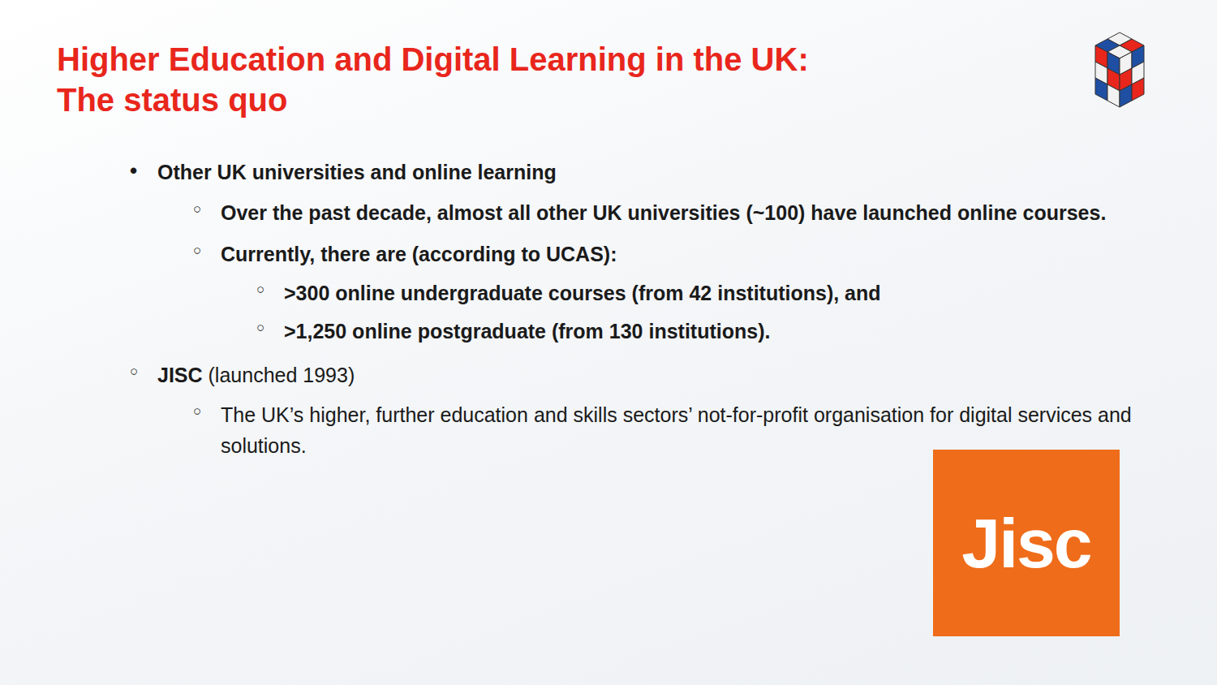Higher Education and Digital Learning in the UK:The status quo
Other UK universities and online learning
Over the past decade, almost all other UK universities (~100) have launched online courses.
Currently, there are (according to UCAS):
>300 online undergraduate courses (from 42 institutions), and
>1,250 online postgraduate (from 130 institutions).
JISC (launched 1993)
The UK’s higher, further education and skills sectors’ not-for-profit organisation for digital services and solutions.
Jisc